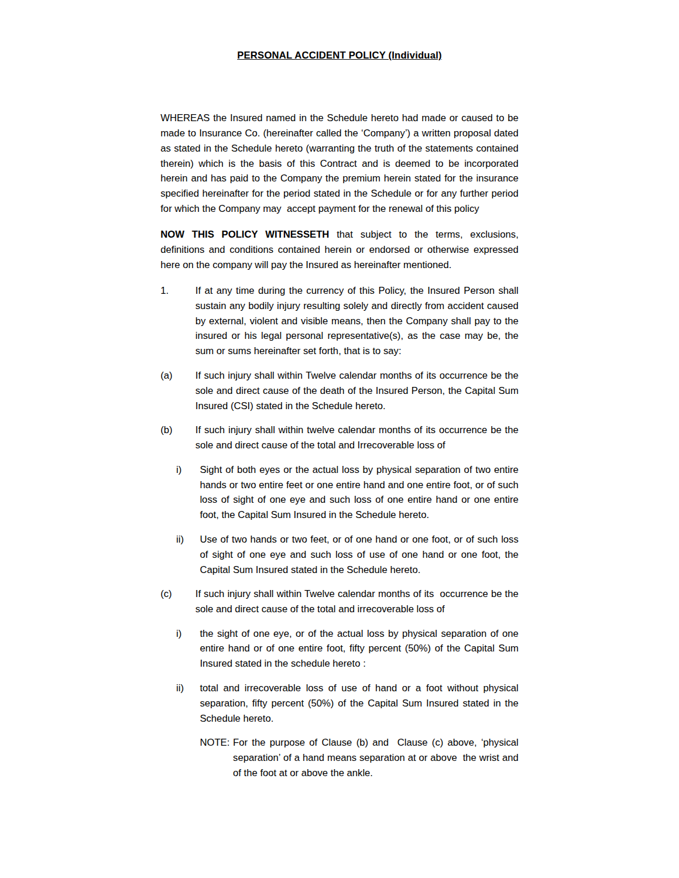PERSONAL ACCIDENT POLICY (Individual)
WHEREAS the Insured named in the Schedule hereto had made or caused to be made to Insurance Co. (hereinafter called the ‘Company’) a written proposal dated as stated in the Schedule hereto (warranting the truth of the statements contained therein) which is the basis of this Contract and is deemed to be incorporated herein and has paid to the Company the premium herein stated for the insurance specified hereinafter for the period stated in the Schedule or for any further period for which the Company may accept payment for the renewal of this policy
NOW THIS POLICY WITNESSETH that subject to the terms, exclusions, definitions and conditions contained herein or endorsed or otherwise expressed here on the company will pay the Insured as hereinafter mentioned.
1.
If at any time during the currency of this Policy, the Insured Person shall sustain any bodily injury resulting solely and directly from accident caused by external, violent and visible means, then the Company shall pay to the insured or his legal personal representative(s), as the case may be, the sum or sums hereinafter set forth, that is to say:
(a)
If such injury shall within Twelve calendar months of its occurrence be the sole and direct cause of the death of the Insured Person, the Capital Sum Insured (CSI) stated in the Schedule hereto.
(b)
If such injury shall within twelve calendar months of its occurrence be the sole and direct cause of the total and Irrecoverable loss of
i)
Sight of both eyes or the actual loss by physical separation of two entire hands or two entire feet or one entire hand and one entire foot, or of such loss of sight of one eye and such loss of one entire hand or one entire foot, the Capital Sum Insured in the Schedule hereto.
ii)
Use of two hands or two feet, or of one hand or one foot, or of such loss of sight of one eye and such loss of use of one hand or one foot, the Capital Sum Insured stated in the Schedule hereto.
(c)
If such injury shall within Twelve calendar months of its occurrence be the sole and direct cause of the total and irrecoverable loss of
i)
the sight of one eye, or of the actual loss by physical separation of one entire hand or of one entire foot, fifty percent (50%) of the Capital Sum Insured stated in the schedule hereto :
ii)
total and irrecoverable loss of use of hand or a foot without physical separation, fifty percent (50%) of the Capital Sum Insured stated in the Schedule hereto.
NOTE:
For the purpose of Clause (b) and Clause (c) above, ‘physical separation’ of a hand means separation at or above the wrist and of the foot at or above the ankle.